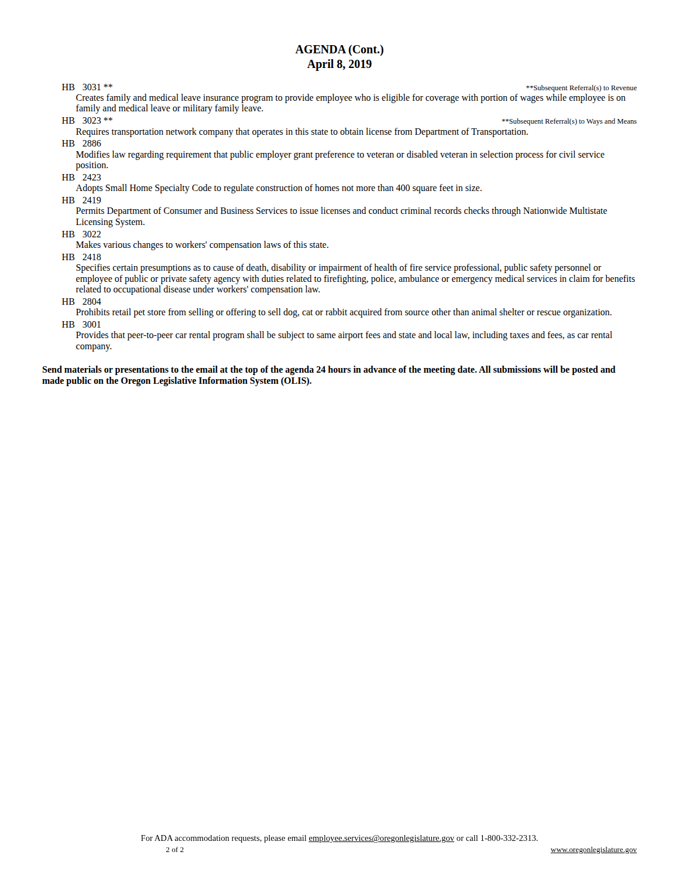AGENDA (Cont.)April 8, 2019
HB3031 **
**Subsequent Referral(s) to Revenue
Creates family and medical leave insurance program to provide employee who is eligible for coverage with portion of wages while employee is on family and medical leave or military family leave.
HB3023 **
**Subsequent Referral(s) to Ways and Means
Requires transportation network company that operates in this state to obtain license from Department of Transportation.
HB2886
Modifies law regarding requirement that public employer grant preference to veteran or disabled veteran in selection process for civil service position.
HB2423
Adopts Small Home Specialty Code to regulate construction of homes not more than 400 square feet in size.
HB2419
Permits Department of Consumer and Business Services to issue licenses and conduct criminal records checks through Nationwide Multistate Licensing System.
HB3022
Makes various changes to workers' compensation laws of this state.
HB2418
Specifies certain presumptions as to cause of death, disability or impairment of health of fire service professional, public safety personnel or employee of public or private safety agency with duties related to firefighting, police, ambulance or emergency medical services in claim for benefits related to occupational disease under workers' compensation law.
HB2804
Prohibits retail pet store from selling or offering to sell dog, cat or rabbit acquired from source other than animal shelter or rescue organization.
HB3001
Provides that peer-to-peer car rental program shall be subject to same airport fees and state and local law, including taxes and fees, as car rental company.
Send materials or presentations to the email at the top of the agenda 24 hours in advance of the meeting date. All submissions will be posted and made public on the Oregon Legislative Information System (OLIS).
For ADA accommodation requests, please email employee.services@oregonlegislature.gov or call 1-800-332-2313.
2 of 2 www.oregonlegislature.gov